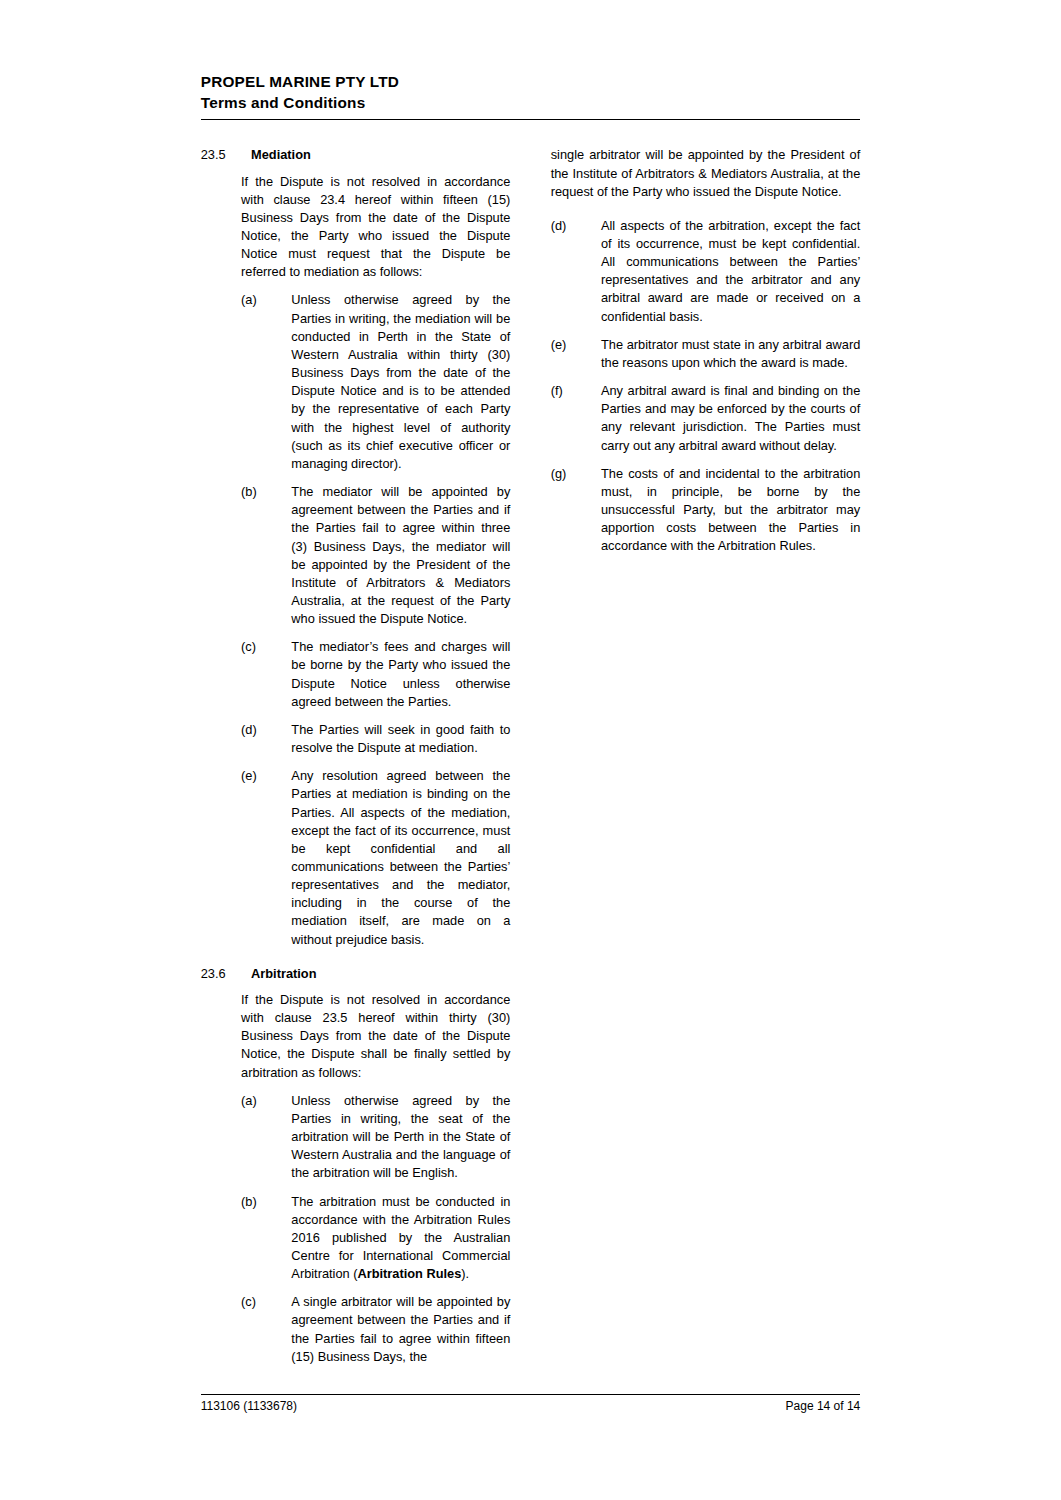PROPEL MARINE PTY LTD Terms and Conditions
23.5
Mediation
If the Dispute is not resolved in accordance with clause 23.4 hereof within fifteen (15) Business Days from the date of the Dispute Notice, the Party who issued the Dispute Notice must request that the Dispute be referred to mediation as follows:
(a)
Unless otherwise agreed by the Parties in writing, the mediation will be conducted in Perth in the State of Western Australia within thirty (30) Business Days from the date of the Dispute Notice and is to be attended by the representative of each Party with the highest level of authority (such as its chief executive officer or managing director).
(b)
The mediator will be appointed by agreement between the Parties and if the Parties fail to agree within three (3) Business Days, the mediator will be appointed by the President of the Institute of Arbitrators & Mediators Australia, at the request of the Party who issued the Dispute Notice.
(c)
The mediator’s fees and charges will be borne by the Party who issued the Dispute Notice unless otherwise agreed between the Parties.
(d)
The Parties will seek in good faith to resolve the Dispute at mediation.
(e)
Any resolution agreed between the Parties at mediation is binding on the Parties. All aspects of the mediation, except the fact of its occurrence, must be kept confidential and all communications between the Parties’ representatives and the mediator, including in the course of the mediation itself, are made on a without prejudice basis.
23.6
Arbitration
If the Dispute is not resolved in accordance with clause 23.5 hereof within thirty (30) Business Days from the date of the Dispute Notice, the Dispute shall be finally settled by arbitration as follows:
(a)
Unless otherwise agreed by the Parties in writing, the seat of the arbitration will be Perth in the State of Western Australia and the language of the arbitration will be English.
(b)
The arbitration must be conducted in accordance with the Arbitration Rules 2016 published by the Australian Centre for International Commercial Arbitration (Arbitration Rules).
(c)
A single arbitrator will be appointed by agreement between the Parties and if the Parties fail to agree within fifteen (15) Business Days, the
single arbitrator will be appointed by the President of the Institute of Arbitrators & Mediators Australia, at the request of the Party who issued the Dispute Notice.
(d)
All aspects of the arbitration, except the fact of its occurrence, must be kept confidential. All communications between the Parties’ representatives and the arbitrator and any arbitral award are made or received on a confidential basis.
(e)
The arbitrator must state in any arbitral award the reasons upon which the award is made.
(f)
Any arbitral award is final and binding on the Parties and may be enforced by the courts of any relevant jurisdiction. The Parties must carry out any arbitral award without delay.
(g)
The costs of and incidental to the arbitration must, in principle, be borne by the unsuccessful Party, but the arbitrator may apportion costs between the Parties in accordance with the Arbitration Rules.
113106 (1133678)
Page 14 of 14